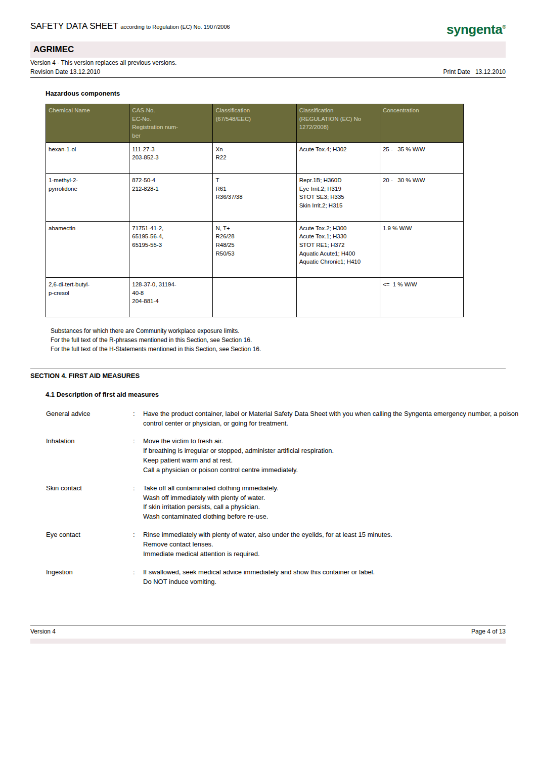SAFETY DATA SHEET according to Regulation (EC) No. 1907/2006
syngenta®
AGRIMEC
Version 4 - This version replaces all previous versions.
Revision Date 13.12.2010 Print Date 13.12.2010
Hazardous components
| Chemical Name | CAS-No. EC-No. Registration num- ber | Classification (67/548/EEC) | Classification (REGULATION (EC) No 1272/2008) | Concentration |
| --- | --- | --- | --- | --- |
| hexan-1-ol | 111-27-3 203-852-3 | Xn R22 | Acute Tox.4; H302 | 25 - 35 % W/W |
| 1-methyl-2- pyrrolidone | 872-50-4 212-828-1 | T R61 R36/37/38 | Repr.1B; H360D Eye Irrit.2; H319 STOT SE3; H335 Skin Irrit.2; H315 | 20 - 30 % W/W |
| abamectin | 71751-41-2, 65195-56-4, 65195-55-3 | N, T+ R26/28 R48/25 R50/53 | Acute Tox.2; H300 Acute Tox.1; H330 STOT RE1; H372 Aquatic Acute1; H400 Aquatic Chronic1; H410 | 1.9 % W/W |
| 2,6-di-tert-butyl- p-cresol | 128-37-0, 31194- 40-8 204-881-4 | | | <= 1 % W/W |
Substances for which there are Community workplace exposure limits.
For the full text of the R-phrases mentioned in this Section, see Section 16.
For the full text of the H-Statements mentioned in this Section, see Section 16.
SECTION 4. FIRST AID MEASURES
4.1 Description of first aid measures
| General advice | : | Have the product container, label or Material Safety Data Sheet with you when calling the Syngenta emergency number, a poison control center or physician, or going for treatment. |
| Inhalation | : | Move the victim to fresh air. If breathing is irregular or stopped, administer artificial respiration. Keep patient warm and at rest. Call a physician or poison control centre immediately. |
| Skin contact | : | Take off all contaminated clothing immediately. Wash off immediately with plenty of water. If skin irritation persists, call a physician. Wash contaminated clothing before re-use. |
| Eye contact | : | Rinse immediately with plenty of water, also under the eyelids, for at least 15 minutes. Remove contact lenses. Immediate medical attention is required. |
| Ingestion | : | If swallowed, seek medical advice immediately and show this container or label. Do NOT induce vomiting. |
Version 4 Page 4 of 13